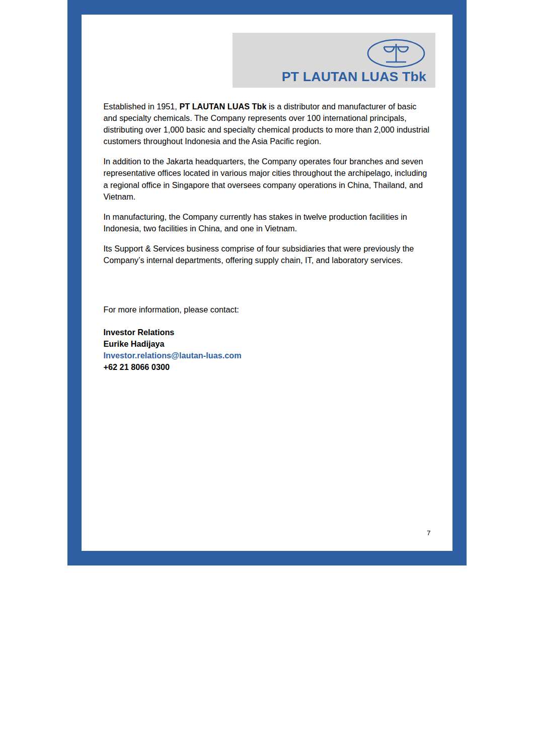PT LAUTAN LUAS Tbk
Established in 1951, PT LAUTAN LUAS Tbk is a distributor and manufacturer of basic and specialty chemicals. The Company represents over 100 international principals, distributing over 1,000 basic and specialty chemical products to more than 2,000 industrial customers throughout Indonesia and the Asia Pacific region.
In addition to the Jakarta headquarters, the Company operates four branches and seven representative offices located in various major cities throughout the archipelago, including a regional office in Singapore that oversees company operations in China, Thailand, and Vietnam.
In manufacturing, the Company currently has stakes in twelve production facilities in Indonesia, two facilities in China, and one in Vietnam.
Its Support & Services business comprise of four subsidiaries that were previously the Company’s internal departments, offering supply chain, IT, and laboratory services.
For more information, please contact:
Investor Relations
Eurike Hadijaya
Investor.relations@lautan-luas.com
+62 21 8066 0300
7